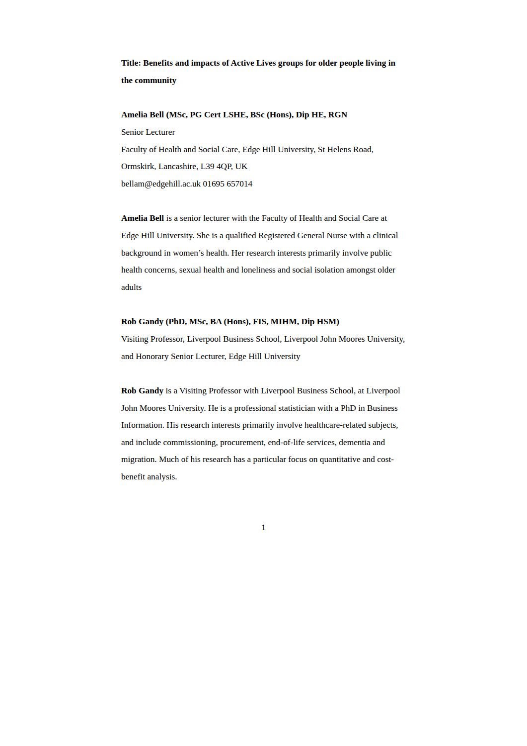Title: Benefits and impacts of Active Lives groups for older people living in the community
Amelia Bell (MSc, PG Cert LSHE, BSc (Hons), Dip HE, RGN
Senior Lecturer
Faculty of Health and Social Care, Edge Hill University, St Helens Road, Ormskirk, Lancashire, L39 4QP, UK
bellam@edgehill.ac.uk 01695 657014
Amelia Bell is a senior lecturer with the Faculty of Health and Social Care at Edge Hill University. She is a qualified Registered General Nurse with a clinical background in women’s health. Her research interests primarily involve public health concerns, sexual health and loneliness and social isolation amongst older adults
Rob Gandy (PhD, MSc, BA (Hons), FIS, MIHM, Dip HSM)
Visiting Professor, Liverpool Business School, Liverpool John Moores University, and Honorary Senior Lecturer, Edge Hill University
Rob Gandy is a Visiting Professor with Liverpool Business School, at Liverpool John Moores University. He is a professional statistician with a PhD in Business Information. His research interests primarily involve healthcare-related subjects, and include commissioning, procurement, end-of-life services, dementia and migration. Much of his research has a particular focus on quantitative and cost-benefit analysis.
1